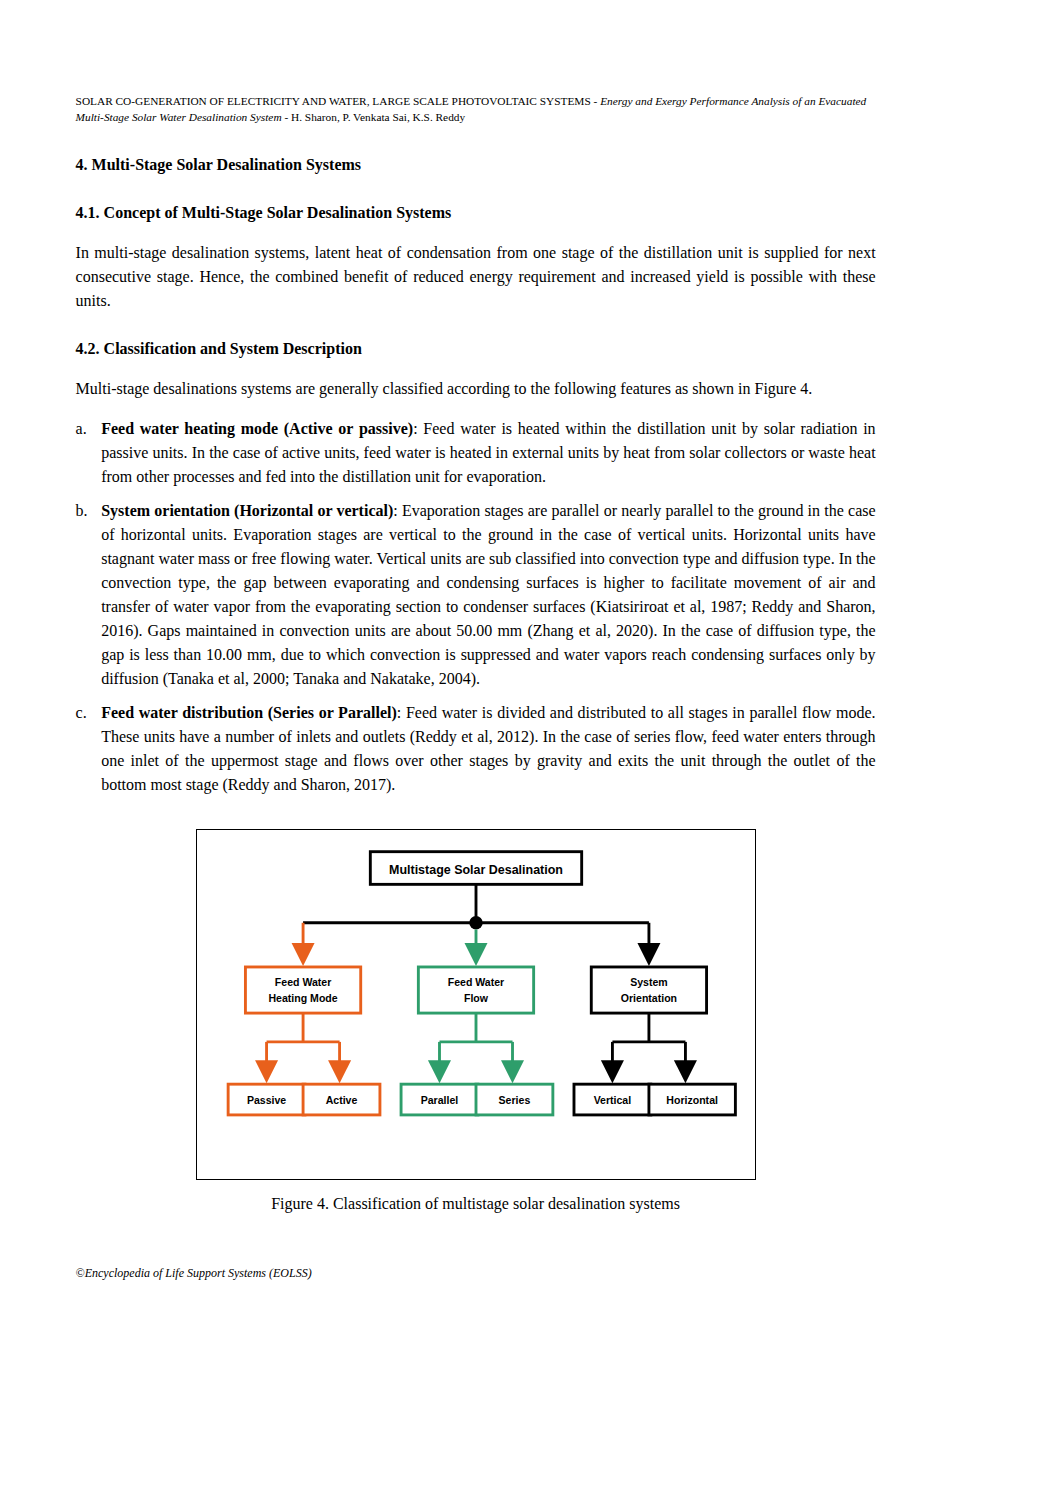Solar co-generation of electricity and water, large scale photovoltaic systems - Energy and Exergy Performance Analysis of an Evacuated Multi-Stage Solar Water Desalination System - H. Sharon, P. Venkata Sai, K.S. Reddy
4. Multi-Stage Solar Desalination Systems
4.1. Concept of Multi-Stage Solar Desalination Systems
In multi-stage desalination systems, latent heat of condensation from one stage of the distillation unit is supplied for next consecutive stage. Hence, the combined benefit of reduced energy requirement and increased yield is possible with these units.
4.2. Classification and System Description
Multi-stage desalinations systems are generally classified according to the following features as shown in Figure 4.
a. Feed water heating mode (Active or passive): Feed water is heated within the distillation unit by solar radiation in passive units. In the case of active units, feed water is heated in external units by heat from solar collectors or waste heat from other processes and fed into the distillation unit for evaporation.
b. System orientation (Horizontal or vertical): Evaporation stages are parallel or nearly parallel to the ground in the case of horizontal units. Evaporation stages are vertical to the ground in the case of vertical units. Horizontal units have stagnant water mass or free flowing water. Vertical units are sub classified into convection type and diffusion type. In the convection type, the gap between evaporating and condensing surfaces is higher to facilitate movement of air and transfer of water vapor from the evaporating section to condenser surfaces (Kiatsiriroat et al, 1987; Reddy and Sharon, 2016). Gaps maintained in convection units are about 50.00 mm (Zhang et al, 2020). In the case of diffusion type, the gap is less than 10.00 mm, due to which convection is suppressed and water vapors reach condensing surfaces only by diffusion (Tanaka et al, 2000; Tanaka and Nakatake, 2004).
c. Feed water distribution (Series or Parallel): Feed water is divided and distributed to all stages in parallel flow mode. These units have a number of inlets and outlets (Reddy et al, 2012). In the case of series flow, feed water enters through one inlet of the uppermost stage and flows over other stages by gravity and exits the unit through the outlet of the bottom most stage (Reddy and Sharon, 2017).
Multistage Solar Desalination Feed Water Heating Mode Feed Water Flow System Orientation Passive Active Parallel Series Vertical Horizontal
Figure 4. Classification of multistage solar desalination systems
©Encyclopedia of Life Support Systems (EOLSS)